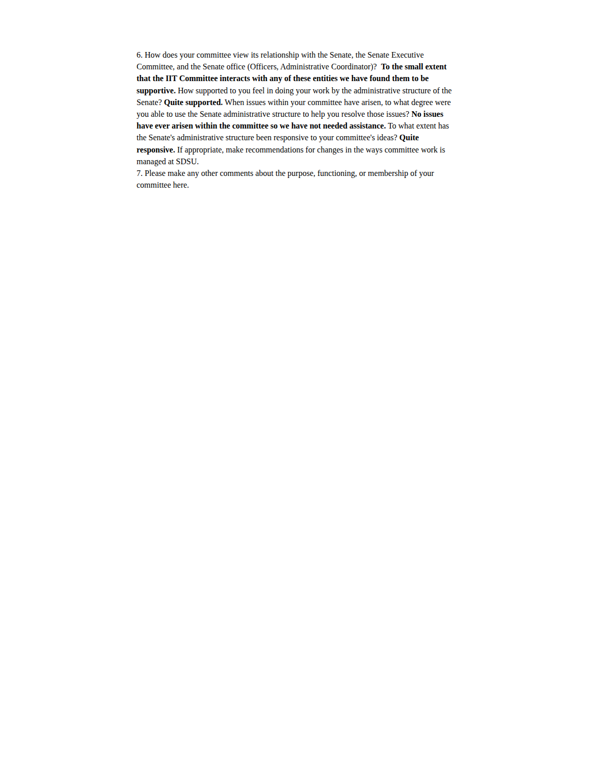6. How does your committee view its relationship with the Senate, the Senate Executive Committee, and the Senate office (Officers, Administrative Coordinator)? To the small extent that the IIT Committee interacts with any of these entities we have found them to be supportive. How supported to you feel in doing your work by the administrative structure of the Senate? Quite supported. When issues within your committee have arisen, to what degree were you able to use the Senate administrative structure to help you resolve those issues? No issues have ever arisen within the committee so we have not needed assistance. To what extent has the Senate's administrative structure been responsive to your committee's ideas? Quite responsive. If appropriate, make recommendations for changes in the ways committee work is managed at SDSU.
7. Please make any other comments about the purpose, functioning, or membership of your committee here.